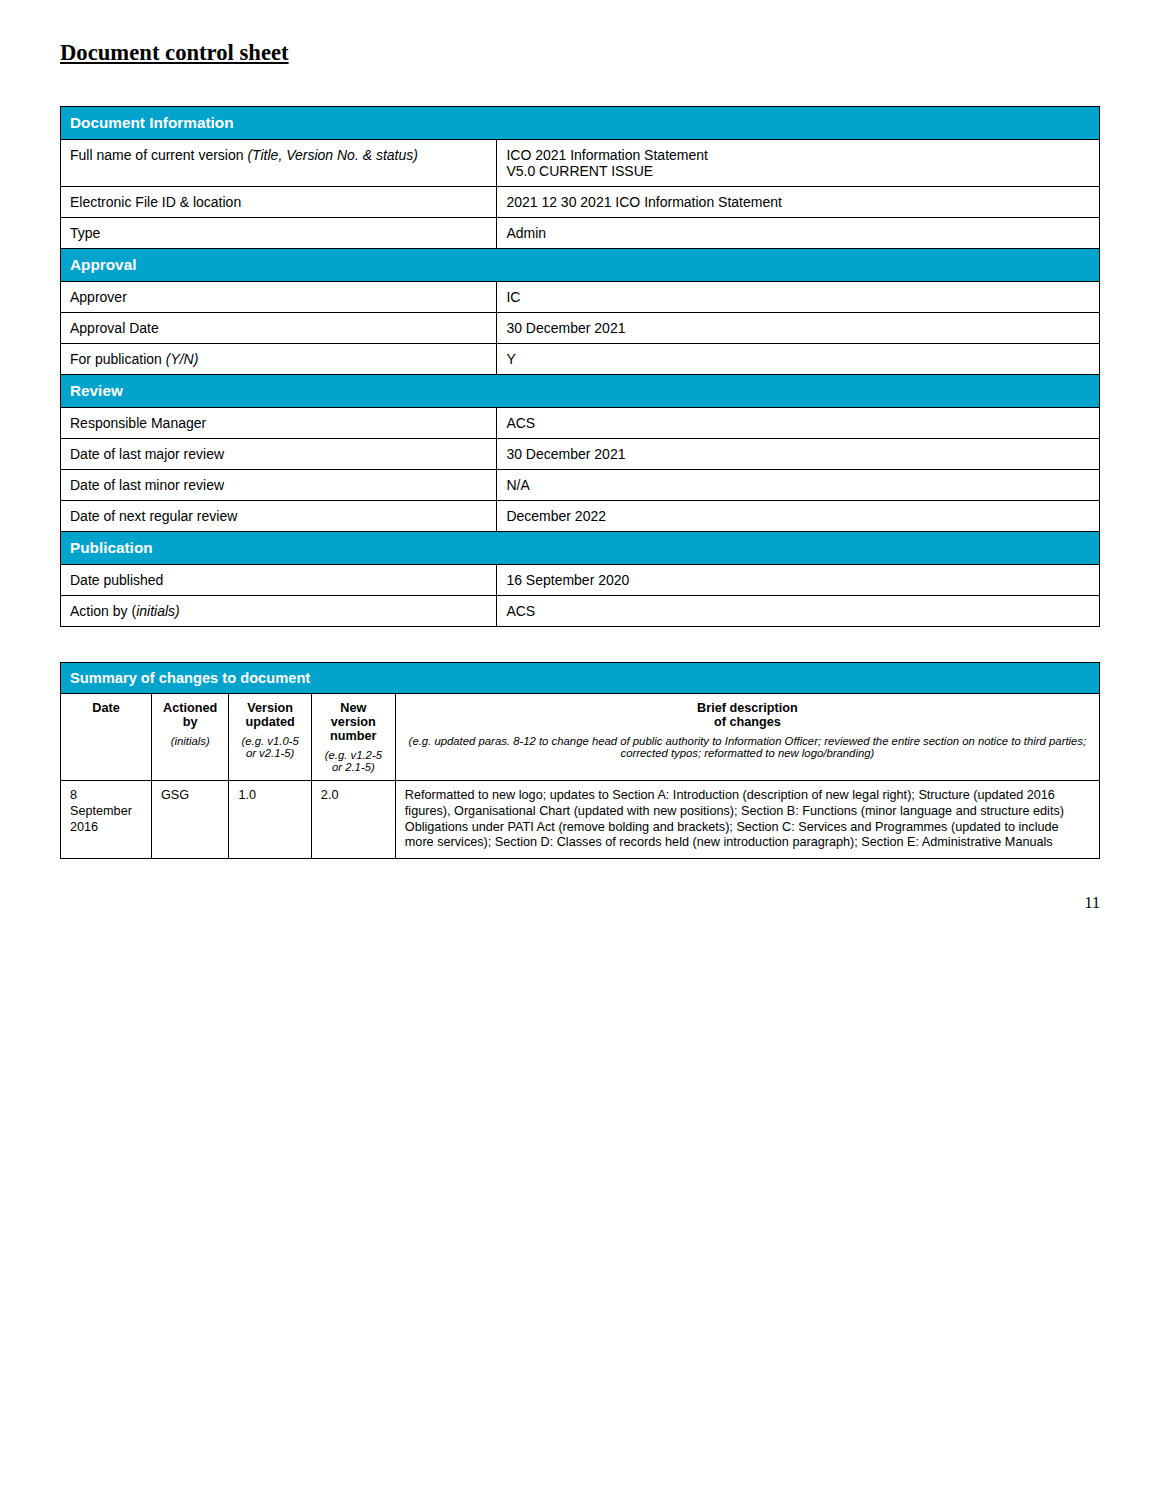Document control sheet
| Document Information |
| Full name of current version (Title, Version No. & status) | ICO 2021 Information Statement V5.0 CURRENT ISSUE |
| Electronic File ID & location | 2021 12 30 2021 ICO Information Statement |
| Type | Admin |
| Approval |
| Approver | IC |
| Approval Date | 30 December 2021 |
| For publication (Y/N) | Y |
| Review |
| Responsible Manager | ACS |
| Date of last major review | 30 December 2021 |
| Date of last minor review | N/A |
| Date of next regular review | December 2022 |
| Publication |
| Date published | 16 September 2020 |
| Action by ( initials) | ACS |
| Summary of changes to document |
| Date | Actioned by (initials) | Version updated (e.g. v1.0-5 or v2.1-5) | New version number (e.g. v1.2-5 or 2.1-5) | Brief description of changes (e.g. updated paras. 8-12 to change head of public authority to Information Officer; reviewed the entire section on notice to third parties; corrected typos; reformatted to new logo/branding) |
| 8 September 2016 | GSG | 1.0 | 2.0 | Reformatted to new logo; updates to Section A: Introduction (description of new legal right); Structure (updated 2016 figures), Organisational Chart (updated with new positions); Section B: Functions (minor language and structure edits) Obligations under PATI Act (remove bolding and brackets); Section C: Services and Programmes (updated to include more services); Section D: Classes of records held (new introduction paragraph); Section E: Administrative Manuals |
11